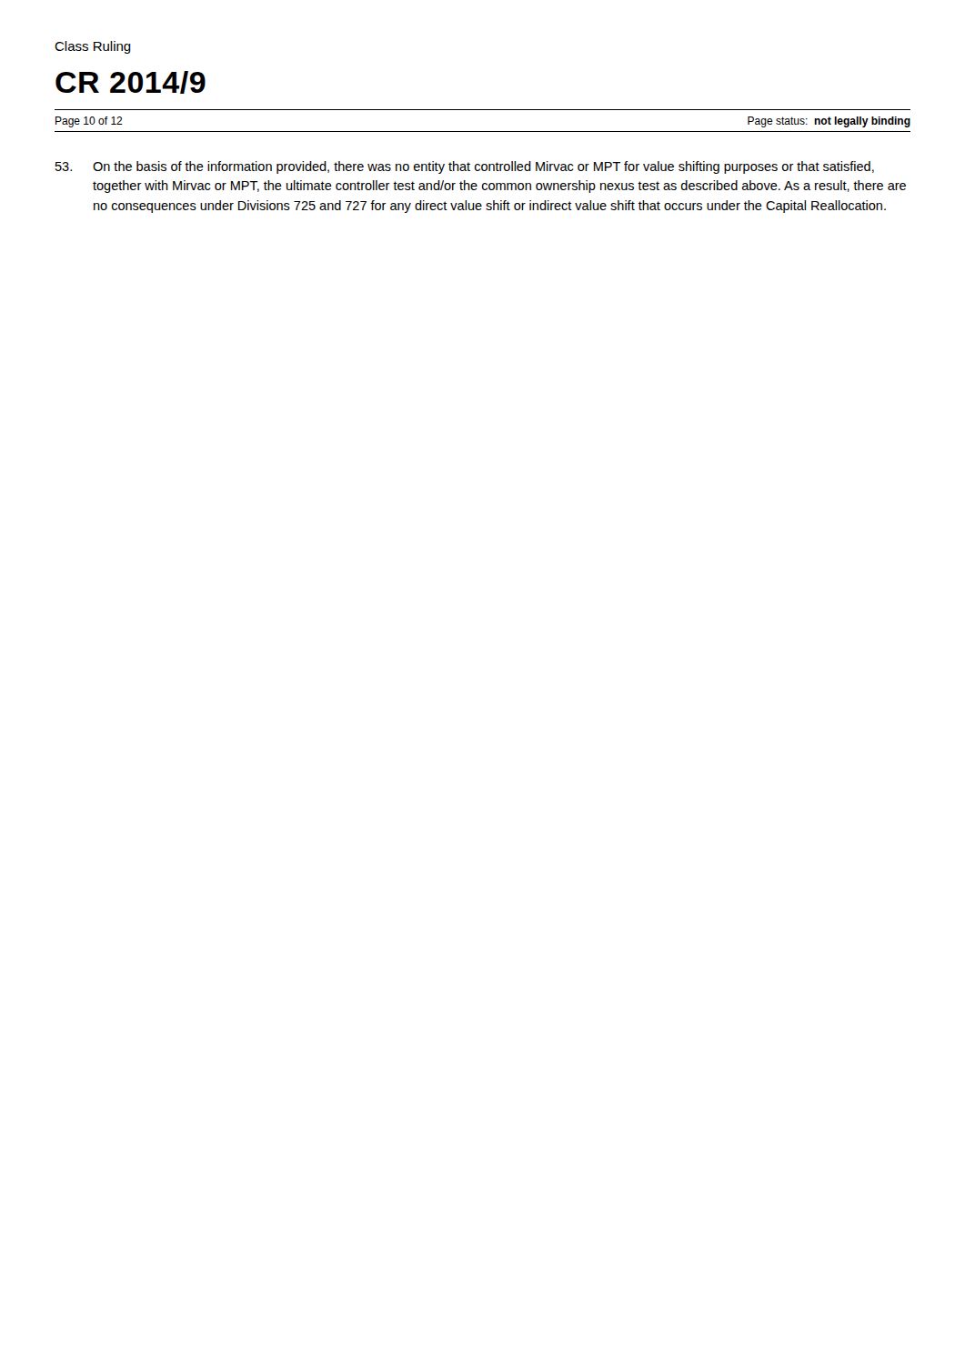Class Ruling
CR 2014/9
Page 10 of 12 Page status: not legally binding
53.
On the basis of the information provided, there was no entity that controlled Mirvac or MPT for value shifting purposes or that satisfied, together with Mirvac or MPT, the ultimate controller test and/or the common ownership nexus test as described above. As a result, there are no consequences under Divisions 725 and 727 for any direct value shift or indirect value shift that occurs under the Capital Reallocation.